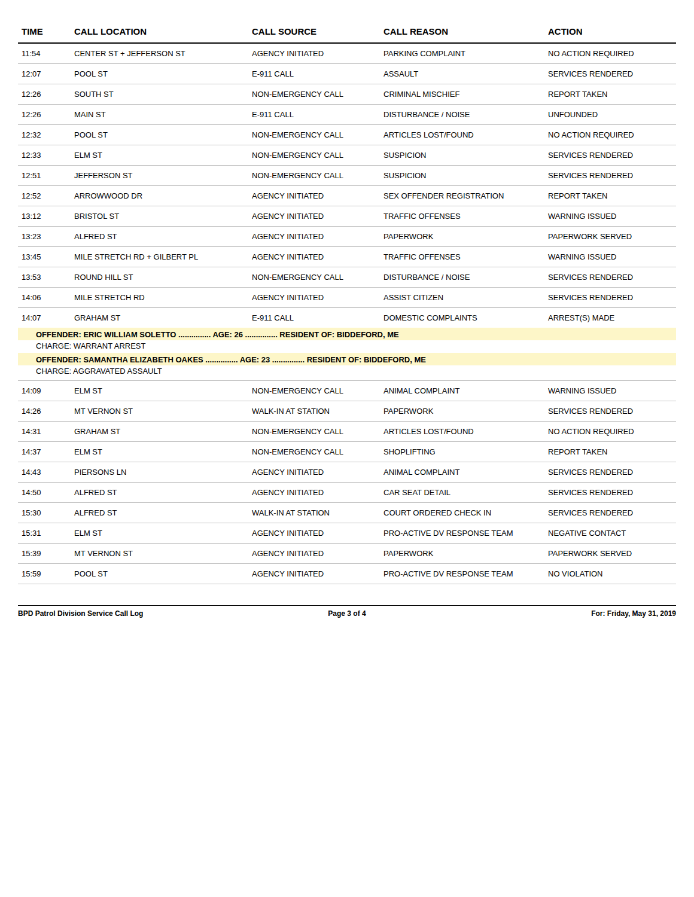| TIME | CALL LOCATION | CALL SOURCE | CALL REASON | ACTION |
| --- | --- | --- | --- | --- |
| 11:54 | CENTER ST + JEFFERSON ST | AGENCY INITIATED | PARKING COMPLAINT | NO ACTION REQUIRED |
| 12:07 | POOL ST | E-911 CALL | ASSAULT | SERVICES RENDERED |
| 12:26 | SOUTH ST | NON-EMERGENCY CALL | CRIMINAL MISCHIEF | REPORT TAKEN |
| 12:26 | MAIN ST | E-911 CALL | DISTURBANCE / NOISE | UNFOUNDED |
| 12:32 | POOL ST | NON-EMERGENCY CALL | ARTICLES LOST/FOUND | NO ACTION REQUIRED |
| 12:33 | ELM ST | NON-EMERGENCY CALL | SUSPICION | SERVICES RENDERED |
| 12:51 | JEFFERSON ST | NON-EMERGENCY CALL | SUSPICION | SERVICES RENDERED |
| 12:52 | ARROWWOOD DR | AGENCY INITIATED | SEX OFFENDER REGISTRATION | REPORT TAKEN |
| 13:12 | BRISTOL ST | AGENCY INITIATED | TRAFFIC OFFENSES | WARNING ISSUED |
| 13:23 | ALFRED ST | AGENCY INITIATED | PAPERWORK | PAPERWORK SERVED |
| 13:45 | MILE STRETCH RD + GILBERT PL | AGENCY INITIATED | TRAFFIC OFFENSES | WARNING ISSUED |
| 13:53 | ROUND HILL ST | NON-EMERGENCY CALL | DISTURBANCE / NOISE | SERVICES RENDERED |
| 14:06 | MILE STRETCH RD | AGENCY INITIATED | ASSIST CITIZEN | SERVICES RENDERED |
| 14:07 | GRAHAM ST | E-911 CALL | DOMESTIC COMPLAINTS | ARREST(S) MADE |
| OFFENDER: ERIC WILLIAM SOLETTO ............... AGE: 26 ............... RESIDENT OF: BIDDEFORD, ME |
| CHARGE: WARRANT ARREST |
| OFFENDER: SAMANTHA ELIZABETH OAKES ............... AGE: 23 ............... RESIDENT OF: BIDDEFORD, ME |
| CHARGE: AGGRAVATED ASSAULT |
| 14:09 | ELM ST | NON-EMERGENCY CALL | ANIMAL COMPLAINT | WARNING ISSUED |
| 14:26 | MT VERNON ST | WALK-IN AT STATION | PAPERWORK | SERVICES RENDERED |
| 14:31 | GRAHAM ST | NON-EMERGENCY CALL | ARTICLES LOST/FOUND | NO ACTION REQUIRED |
| 14:37 | ELM ST | NON-EMERGENCY CALL | SHOPLIFTING | REPORT TAKEN |
| 14:43 | PIERSONS LN | AGENCY INITIATED | ANIMAL COMPLAINT | SERVICES RENDERED |
| 14:50 | ALFRED ST | AGENCY INITIATED | CAR SEAT DETAIL | SERVICES RENDERED |
| 15:30 | ALFRED ST | WALK-IN AT STATION | COURT ORDERED CHECK IN | SERVICES RENDERED |
| 15:31 | ELM ST | AGENCY INITIATED | PRO-ACTIVE DV RESPONSE TEAM | NEGATIVE CONTACT |
| 15:39 | MT VERNON ST | AGENCY INITIATED | PAPERWORK | PAPERWORK SERVED |
| 15:59 | POOL ST | AGENCY INITIATED | PRO-ACTIVE DV RESPONSE TEAM | NO VIOLATION |
BPD Patrol Division Service Call Log
Page 3 of 4
For: Friday, May 31, 2019